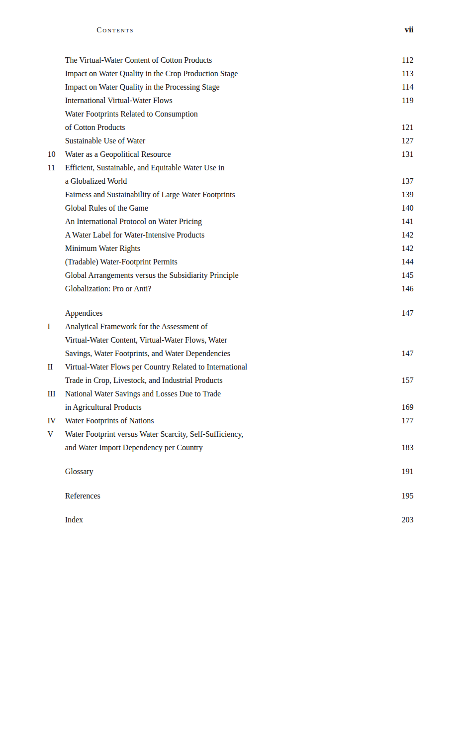Contents vii
| | The Virtual-Water Content of Cotton Products | 112 |
| | Impact on Water Quality in the Crop Production Stage | 113 |
| | Impact on Water Quality in the Processing Stage | 114 |
| | International Virtual-Water Flows | 119 |
| | Water Footprints Related to Consumption | |
| | of Cotton Products | 121 |
| | Sustainable Use of Water | 127 |
| 10 | Water as a Geopolitical Resource | 131 |
| 11 | Efficient, Sustainable, and Equitable Water Use in | |
| | a Globalized World | 137 |
| | Fairness and Sustainability of Large Water Footprints | 139 |
| | Global Rules of the Game | 140 |
| | An International Protocol on Water Pricing | 141 |
| | A Water Label for Water-Intensive Products | 142 |
| | Minimum Water Rights | 142 |
| | (Tradable) Water-Footprint Permits | 144 |
| | Global Arrangements versus the Subsidiarity Principle | 145 |
| | Globalization: Pro or Anti? | 146 |
| | Appendices | 147 |
| I | Analytical Framework for the Assessment of | |
| | Virtual-Water Content, Virtual-Water Flows, Water | |
| | Savings, Water Footprints, and Water Dependencies | 147 |
| II | Virtual-Water Flows per Country Related to International | |
| | Trade in Crop, Livestock, and Industrial Products | 157 |
| III | National Water Savings and Losses Due to Trade | |
| | in Agricultural Products | 169 |
| IV | Water Footprints of Nations | 177 |
| V | Water Footprint versus Water Scarcity, Self-Sufficiency, | |
| | and Water Import Dependency per Country | 183 |
| | Glossary | 191 |
| | References | 195 |
| | Index | 203 |